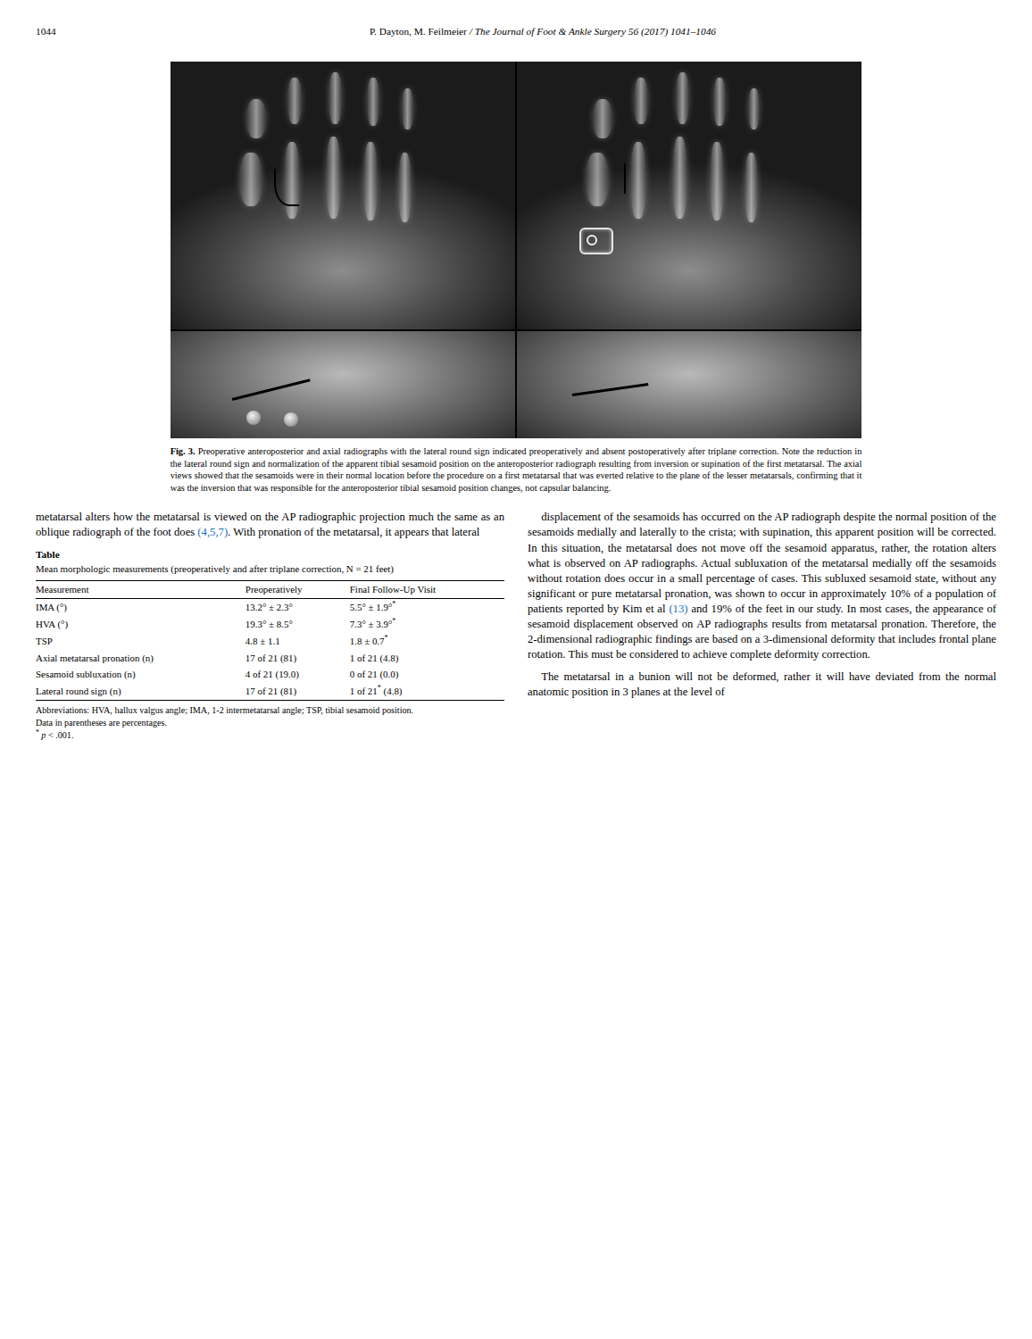1044
P. Dayton, M. Feilmeier / The Journal of Foot & Ankle Surgery 56 (2017) 1041–1046
Fig. 3. Preoperative anteroposterior and axial radiographs with the lateral round sign indicated preoperatively and absent postoperatively after triplane correction. Note the reduction in the lateral round sign and normalization of the apparent tibial sesamoid position on the anteroposterior radiograph resulting from inversion or supination of the first metatarsal. The axial views showed that the sesamoids were in their normal location before the procedure on a first metatarsal that was everted relative to the plane of the lesser metatarsals, confirming that it was the inversion that was responsible for the anteroposterior tibial sesamoid position changes, not capsular balancing.
metatarsal alters how the metatarsal is viewed on the AP radiographic projection much the same as an oblique radiograph of the foot does (4,5,7). With pronation of the metatarsal, it appears that lateral
Table
Mean morphologic measurements (preoperatively and after triplane correction, N = 21 feet)
| Measurement | Preoperatively | Final Follow-Up Visit |
| --- | --- | --- |
| IMA (°) | 13.2° ± 2.3° | 5.5° ± 1.9° * |
| HVA (°) | 19.3° ± 8.5° | 7.3° ± 3.9° * |
| TSP | 4.8 ± 1.1 | 1.8 ± 0.7 * |
| Axial metatarsal pronation (n) | 17 of 21 (81) | 1 of 21 (4.8) |
| Sesamoid subluxation (n) | 4 of 21 (19.0) | 0 of 21 (0.0) |
| Lateral round sign (n) | 17 of 21 (81) | 1 of 21 * (4.8) |
Abbreviations: HVA, hallux valgus angle; IMA, 1-2 intermetatarsal angle; TSP, tibial sesamoid position.
Data in parentheses are percentages.
* p < .001.
displacement of the sesamoids has occurred on the AP radiograph despite the normal position of the sesamoids medially and laterally to the crista; with supination, this apparent position will be corrected. In this situation, the metatarsal does not move off the sesamoid apparatus, rather, the rotation alters what is observed on AP radiographs. Actual subluxation of the metatarsal medially off the sesamoids without rotation does occur in a small percentage of cases. This subluxed sesamoid state, without any significant or pure metatarsal pronation, was shown to occur in approximately 10% of a population of patients reported by Kim et al (13) and 19% of the feet in our study. In most cases, the appearance of sesamoid displacement observed on AP radiographs results from metatarsal pronation. Therefore, the 2-dimensional radiographic findings are based on a 3-dimensional deformity that includes frontal plane rotation. This must be considered to achieve complete deformity correction.
The metatarsal in a bunion will not be deformed, rather it will have deviated from the normal anatomic position in 3 planes at the level of